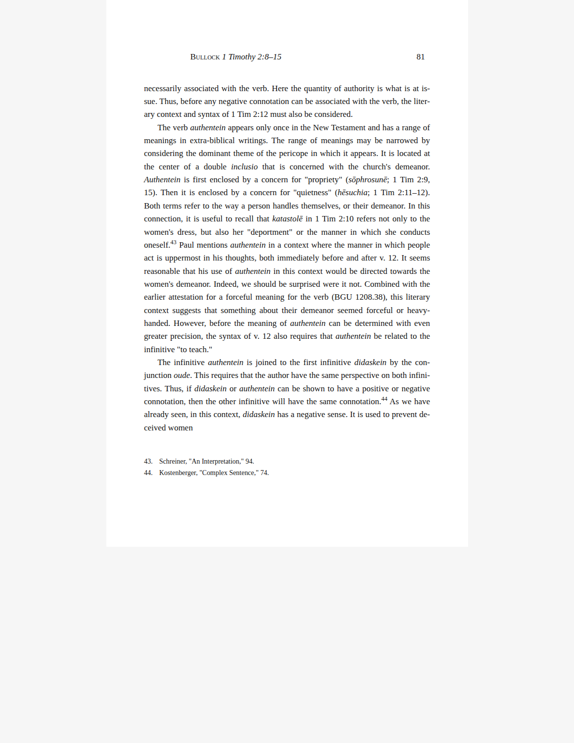Bullock 1 Timothy 2:8–15 81
necessarily associated with the verb. Here the quantity of authority is what is at issue. Thus, before any negative connotation can be associated with the verb, the literary context and syntax of 1 Tim 2:12 must also be considered.
The verb authentein appears only once in the New Testament and has a range of meanings in extra-biblical writings. The range of meanings may be narrowed by considering the dominant theme of the pericope in which it appears. It is located at the center of a double inclusio that is concerned with the church's demeanor. Authentein is first enclosed by a concern for "propriety" (sōphrosunē; 1 Tim 2:9, 15). Then it is enclosed by a concern for "quietness" (hēsuchia; 1 Tim 2:11–12). Both terms refer to the way a person handles themselves, or their demeanor. In this connection, it is useful to recall that katastolē in 1 Tim 2:10 refers not only to the women's dress, but also her "deportment" or the manner in which she conducts oneself.43 Paul mentions authentein in a context where the manner in which people act is uppermost in his thoughts, both immediately before and after v. 12. It seems reasonable that his use of authentein in this context would be directed towards the women's demeanor. Indeed, we should be surprised were it not. Combined with the earlier attestation for a forceful meaning for the verb (BGU 1208.38), this literary context suggests that something about their demeanor seemed forceful or heavy-handed. However, before the meaning of authentein can be determined with even greater precision, the syntax of v. 12 also requires that authentein be related to the infinitive "to teach."
The infinitive authentein is joined to the first infinitive didaskein by the conjunction oude. This requires that the author have the same perspective on both infinitives. Thus, if didaskein or authentein can be shown to have a positive or negative connotation, then the other infinitive will have the same connotation.44 As we have already seen, in this context, didaskein has a negative sense. It is used to prevent deceived women
43. Schreiner, "An Interpretation," 94.
44. Kostenberger, "Complex Sentence," 74.